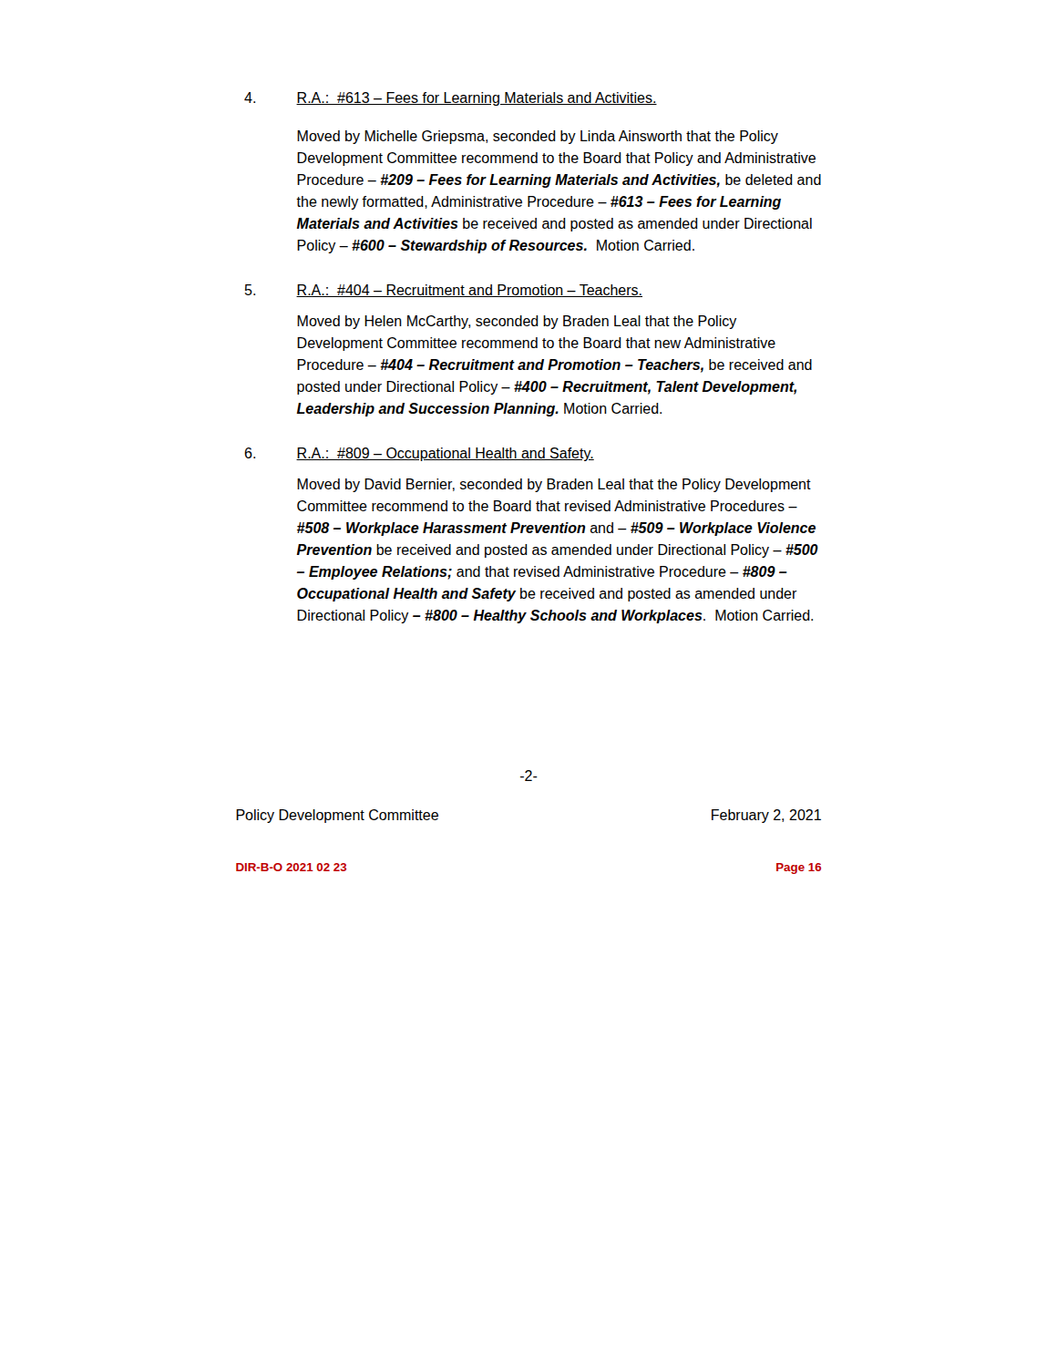4.
R.A.: #613 – Fees for Learning Materials and Activities.
Moved by Michelle Griepsma, seconded by Linda Ainsworth that the Policy Development Committee recommend to the Board that Policy and Administrative Procedure – #209 – Fees for Learning Materials and Activities, be deleted and the newly formatted, Administrative Procedure – #613 – Fees for Learning Materials and Activities be received and posted as amended under Directional Policy – #600 – Stewardship of Resources. Motion Carried.
5.
R.A.: #404 – Recruitment and Promotion – Teachers.
Moved by Helen McCarthy, seconded by Braden Leal that the Policy Development Committee recommend to the Board that new Administrative Procedure – #404 – Recruitment and Promotion – Teachers, be received and posted under Directional Policy – #400 – Recruitment, Talent Development, Leadership and Succession Planning. Motion Carried.
6.
R.A.: #809 – Occupational Health and Safety.
Moved by David Bernier, seconded by Braden Leal that the Policy Development Committee recommend to the Board that revised Administrative Procedures – #508 – Workplace Harassment Prevention and – #509 – Workplace Violence Prevention be received and posted as amended under Directional Policy – #500 – Employee Relations; and that revised Administrative Procedure – #809 – Occupational Health and Safety be received and posted as amended under Directional Policy – #800 – Healthy Schools and Workplaces. Motion Carried.
-2-
Policy Development Committee
February 2, 2021
DIR-B-O 2021 02 23
Page 16